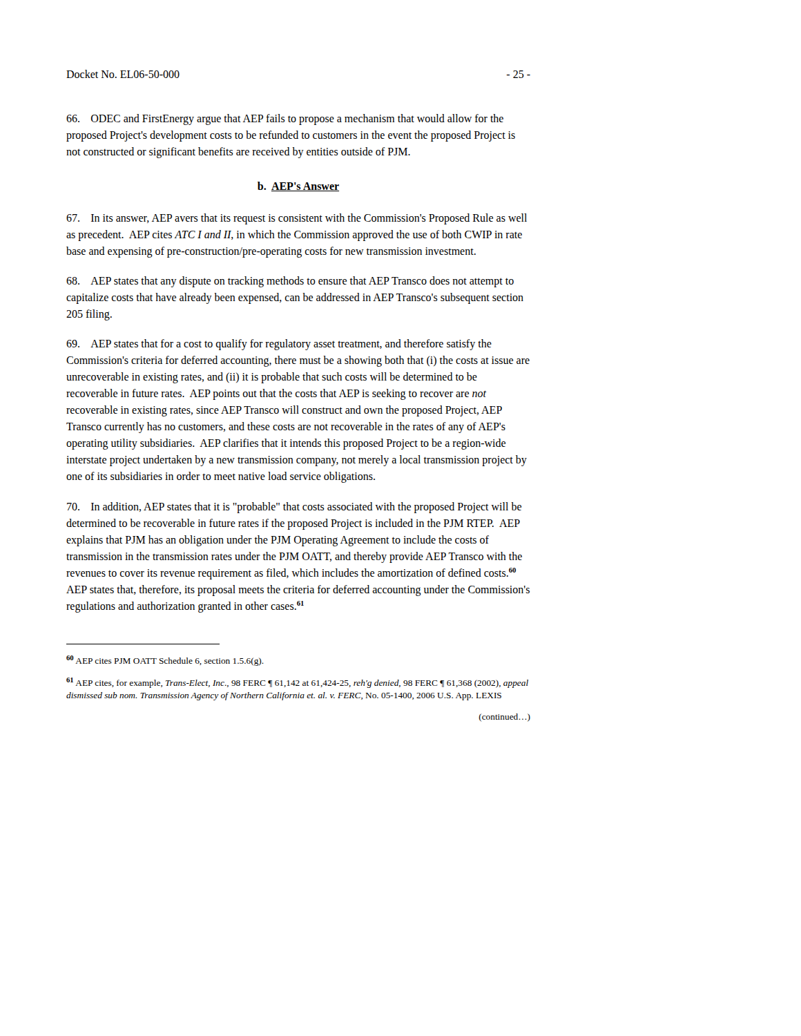Docket No. EL06-50-000 - 25 -
66. ODEC and FirstEnergy argue that AEP fails to propose a mechanism that would allow for the proposed Project's development costs to be refunded to customers in the event the proposed Project is not constructed or significant benefits are received by entities outside of PJM.
b. AEP's Answer
67. In its answer, AEP avers that its request is consistent with the Commission's Proposed Rule as well as precedent. AEP cites ATC I and II, in which the Commission approved the use of both CWIP in rate base and expensing of pre-construction/pre-operating costs for new transmission investment.
68. AEP states that any dispute on tracking methods to ensure that AEP Transco does not attempt to capitalize costs that have already been expensed, can be addressed in AEP Transco's subsequent section 205 filing.
69. AEP states that for a cost to qualify for regulatory asset treatment, and therefore satisfy the Commission's criteria for deferred accounting, there must be a showing both that (i) the costs at issue are unrecoverable in existing rates, and (ii) it is probable that such costs will be determined to be recoverable in future rates. AEP points out that the costs that AEP is seeking to recover are not recoverable in existing rates, since AEP Transco will construct and own the proposed Project, AEP Transco currently has no customers, and these costs are not recoverable in the rates of any of AEP's operating utility subsidiaries. AEP clarifies that it intends this proposed Project to be a region-wide interstate project undertaken by a new transmission company, not merely a local transmission project by one of its subsidiaries in order to meet native load service obligations.
70. In addition, AEP states that it is "probable" that costs associated with the proposed Project will be determined to be recoverable in future rates if the proposed Project is included in the PJM RTEP. AEP explains that PJM has an obligation under the PJM Operating Agreement to include the costs of transmission in the transmission rates under the PJM OATT, and thereby provide AEP Transco with the revenues to cover its revenue requirement as filed, which includes the amortization of defined costs.60 AEP states that, therefore, its proposal meets the criteria for deferred accounting under the Commission's regulations and authorization granted in other cases.61
60 AEP cites PJM OATT Schedule 6, section 1.5.6(g).
61 AEP cites, for example, Trans-Elect, Inc., 98 FERC ¶ 61,142 at 61,424-25, reh'g denied, 98 FERC ¶ 61,368 (2002), appeal dismissed sub nom. Transmission Agency of Northern California et. al. v. FERC, No. 05-1400, 2006 U.S. App. LEXIS
(continued…)